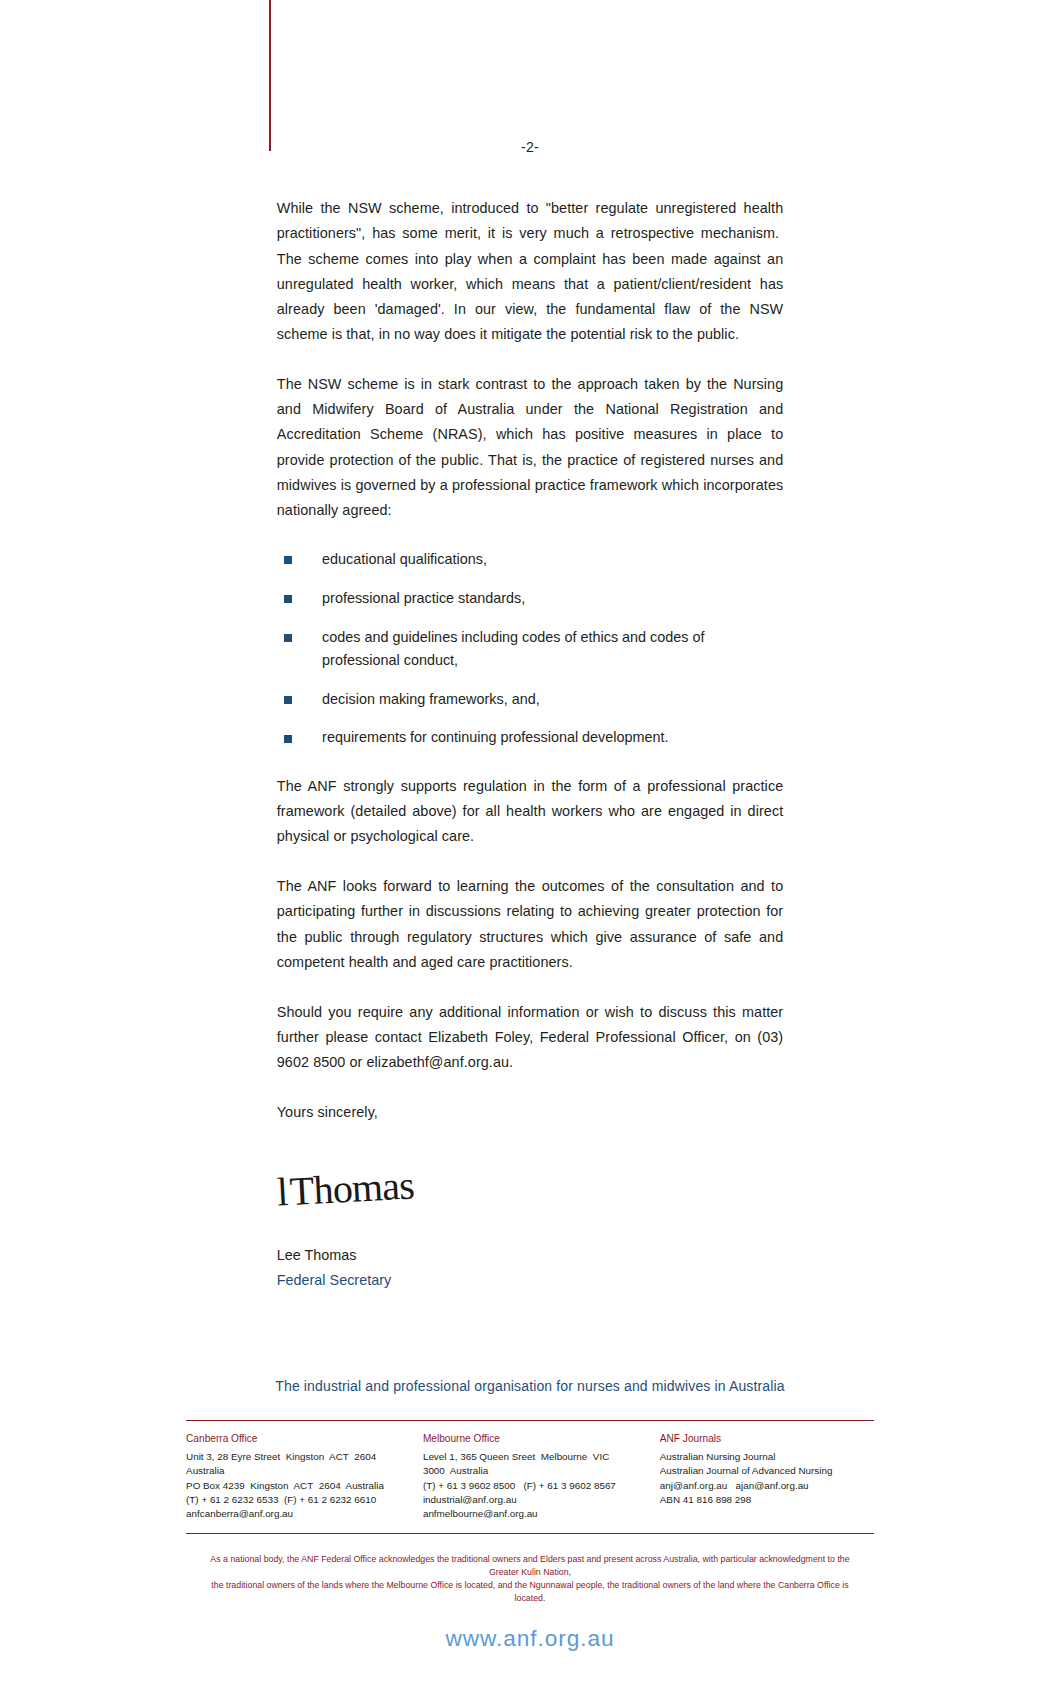-2-
While the NSW scheme, introduced to "better regulate unregistered health practitioners", has some merit, it is very much a retrospective mechanism. The scheme comes into play when a complaint has been made against an unregulated health worker, which means that a patient/client/resident has already been 'damaged'. In our view, the fundamental flaw of the NSW scheme is that, in no way does it mitigate the potential risk to the public.
The NSW scheme is in stark contrast to the approach taken by the Nursing and Midwifery Board of Australia under the National Registration and Accreditation Scheme (NRAS), which has positive measures in place to provide protection of the public. That is, the practice of registered nurses and midwives is governed by a professional practice framework which incorporates nationally agreed:
educational qualifications,
professional practice standards,
codes and guidelines including codes of ethics and codes of professional conduct,
decision making frameworks, and,
requirements for continuing professional development.
The ANF strongly supports regulation in the form of a professional practice framework (detailed above) for all health workers who are engaged in direct physical or psychological care.
The ANF looks forward to learning the outcomes of the consultation and to participating further in discussions relating to achieving greater protection for the public through regulatory structures which give assurance of safe and competent health and aged care practitioners.
Should you require any additional information or wish to discuss this matter further please contact Elizabeth Foley, Federal Professional Officer, on (03) 9602 8500 or elizabethf@anf.org.au.
Yours sincerely,
l Thomas
Lee Thomas
Federal Secretary
The industrial and professional organisation for nurses and midwives in Australia
Canberra Office
Unit 3, 28 Eyre Street Kingston ACT 2604 Australia
PO Box 4239 Kingston ACT 2604 Australia
(T) + 61 2 6232 6533 (F) + 61 2 6232 6610
anfcanberra@anf.org.au
Melbourne Office
Level 1, 365 Queen Sreet Melbourne VIC 3000 Australia
(T) + 61 3 9602 8500 (F) + 61 3 9602 8567
industrial@anf.org.au
anfmelbourne@anf.org.au
ANF Journals
Australian Nursing Journal
Australian Journal of Advanced Nursing
anj@anf.org.au ajan@anf.org.au
ABN 41 816 898 298
As a national body, the ANF Federal Office acknowledges the traditional owners and Elders past and present across Australia, with particular acknowledgment to the Greater Kulin Nation,
the traditional owners of the lands where the Melbourne Office is located, and the Ngunnawal people, the traditional owners of the land where the Canberra Office is located.
www.anf.org.au